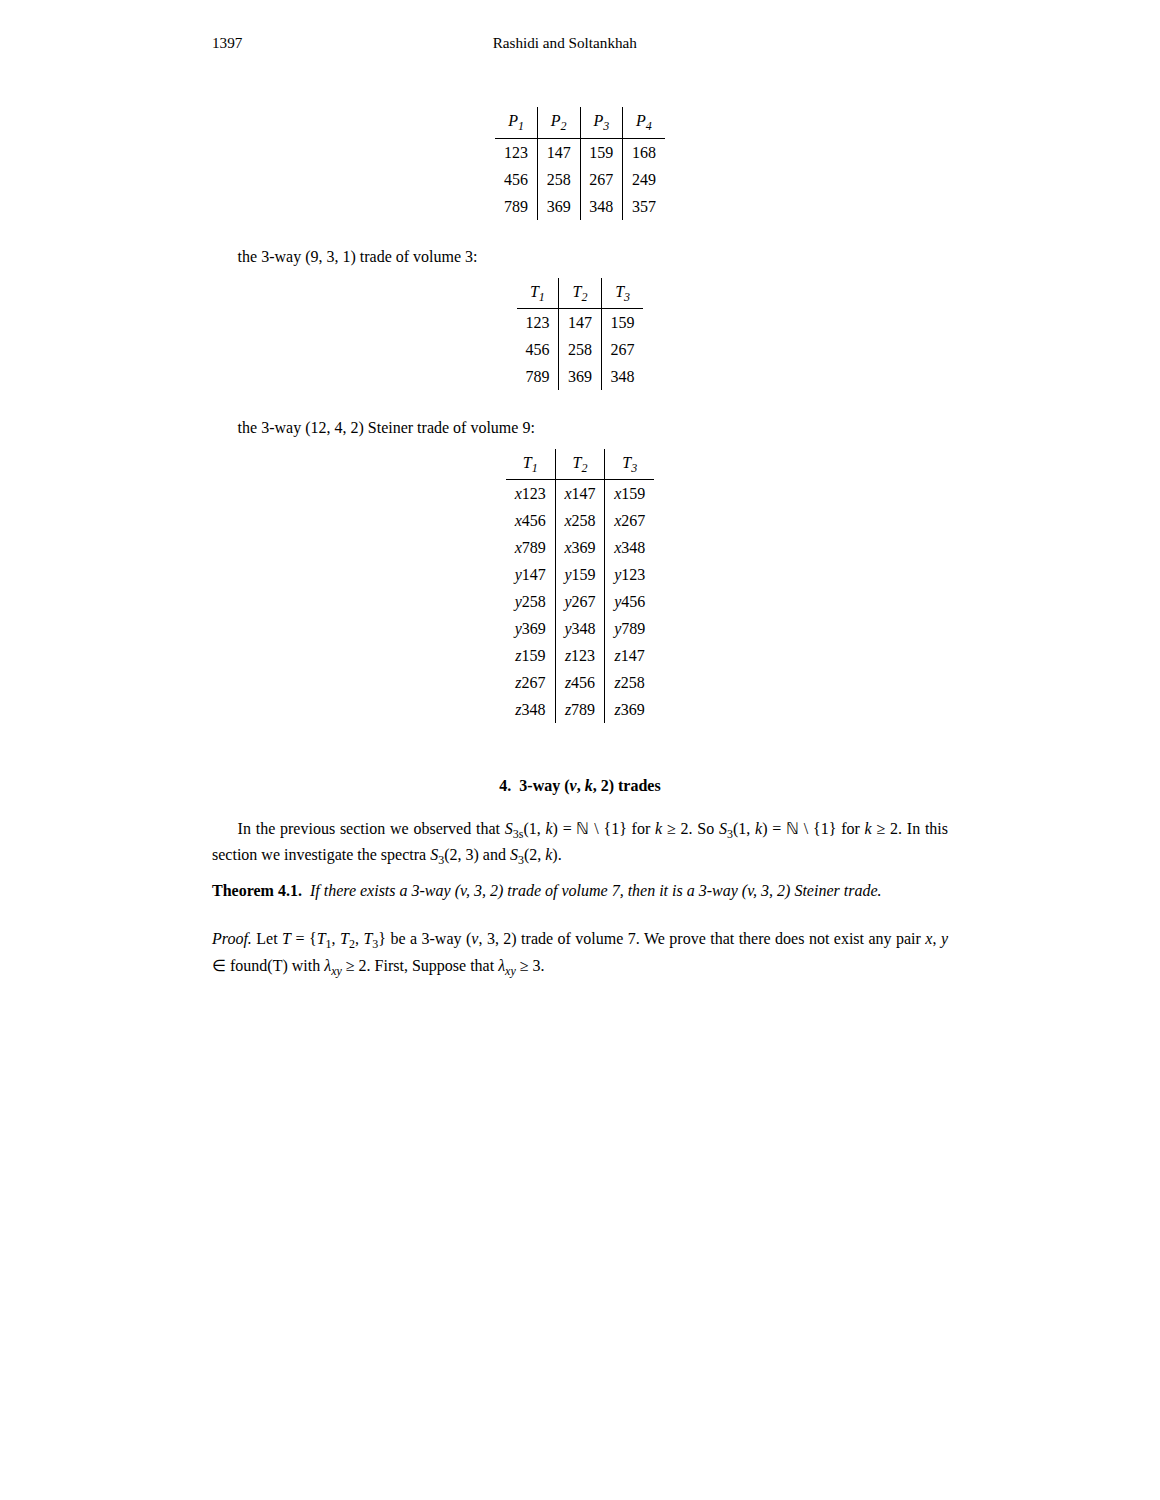1397 Rashidi and Soltankhah
| P 1 | P 2 | P 3 | P 4 |
| --- | --- | --- | --- |
| 123 | 147 | 159 | 168 |
| 456 | 258 | 267 | 249 |
| 789 | 369 | 348 | 357 |
the 3-way (9, 3, 1) trade of volume 3:
| T 1 | T 2 | T 3 |
| --- | --- | --- |
| 123 | 147 | 159 |
| 456 | 258 | 267 |
| 789 | 369 | 348 |
the 3-way (12, 4, 2) Steiner trade of volume 9:
| T 1 | T 2 | T 3 |
| --- | --- | --- |
| x 123 | x 147 | x 159 |
| x 456 | x 258 | x 267 |
| x 789 | x 369 | x 348 |
| y 147 | y 159 | y 123 |
| y 258 | y 267 | y 456 |
| y 369 | y 348 | y 789 |
| z 159 | z 123 | z 147 |
| z 267 | z 456 | z 258 |
| z 348 | z 789 | z 369 |
4. 3-way (v, k, 2) trades
In the previous section we observed that S3s(1, k) = ℕ \ {1} for k ≥ 2. So S3(1, k) = ℕ \ {1} for k ≥ 2. In this section we investigate the spectra S3(2, 3) and S3(2, k).
Theorem 4.1. If there exists a 3-way (v, 3, 2) trade of volume 7, then it is a 3-way (v, 3, 2) Steiner trade.
Proof. Let T = {T1, T2, T3} be a 3-way (v, 3, 2) trade of volume 7. We prove that there does not exist any pair x, y ∈ found(T) with λxy ≥ 2. First, Suppose that λxy ≥ 3.